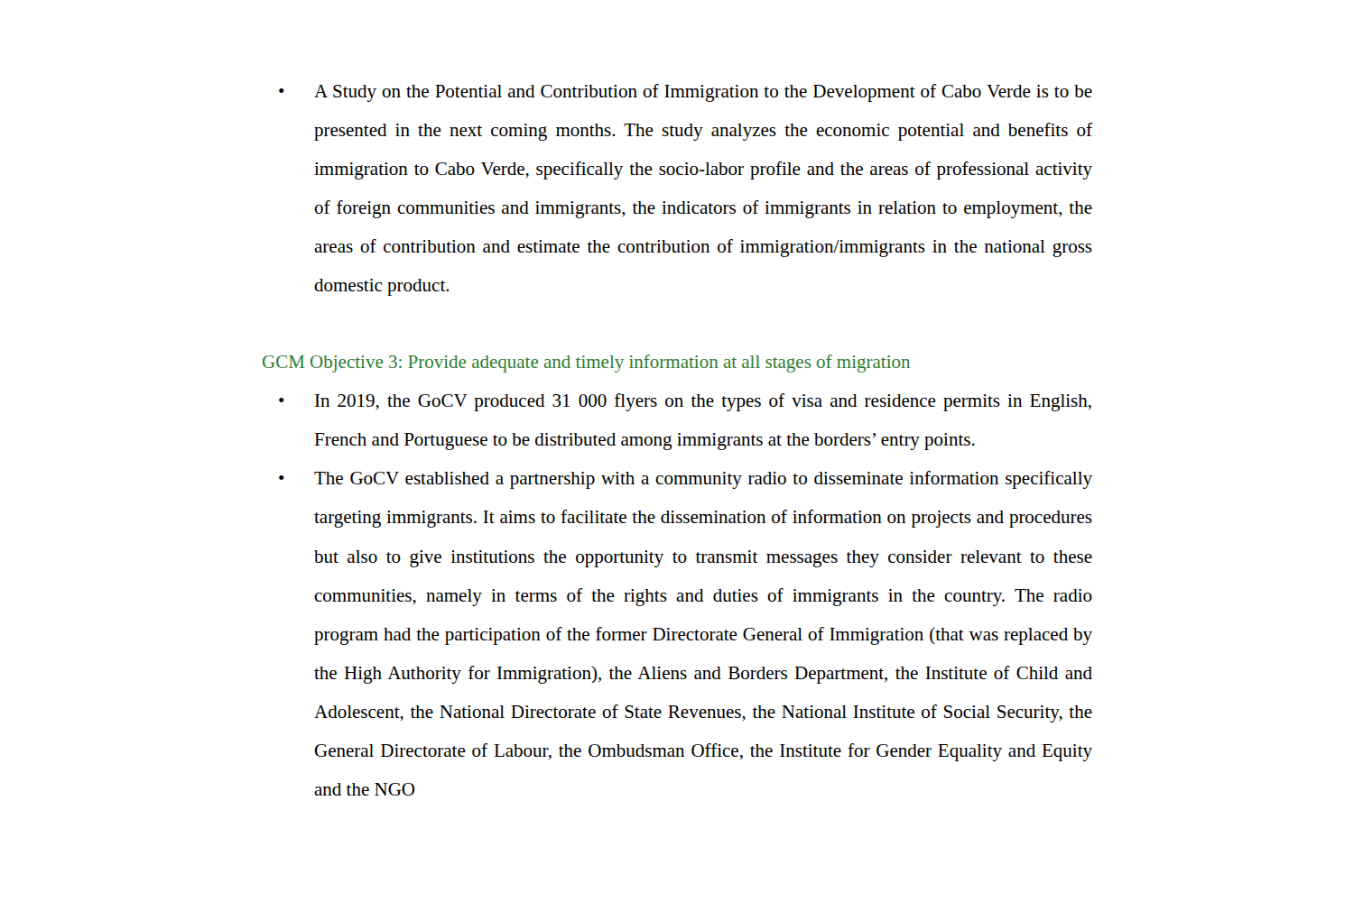A Study on the Potential and Contribution of Immigration to the Development of Cabo Verde is to be presented in the next coming months. The study analyzes the economic potential and benefits of immigration to Cabo Verde, specifically the socio-labor profile and the areas of professional activity of foreign communities and immigrants, the indicators of immigrants in relation to employment, the areas of contribution and estimate the contribution of immigration/immigrants in the national gross domestic product.
GCM Objective 3: Provide adequate and timely information at all stages of migration
In 2019, the GoCV produced 31 000 flyers on the types of visa and residence permits in English, French and Portuguese to be distributed among immigrants at the borders’ entry points.
The GoCV established a partnership with a community radio to disseminate information specifically targeting immigrants. It aims to facilitate the dissemination of information on projects and procedures but also to give institutions the opportunity to transmit messages they consider relevant to these communities, namely in terms of the rights and duties of immigrants in the country. The radio program had the participation of the former Directorate General of Immigration (that was replaced by the High Authority for Immigration), the Aliens and Borders Department, the Institute of Child and Adolescent, the National Directorate of State Revenues, the National Institute of Social Security, the General Directorate of Labour, the Ombudsman Office, the Institute for Gender Equality and Equity and the NGO